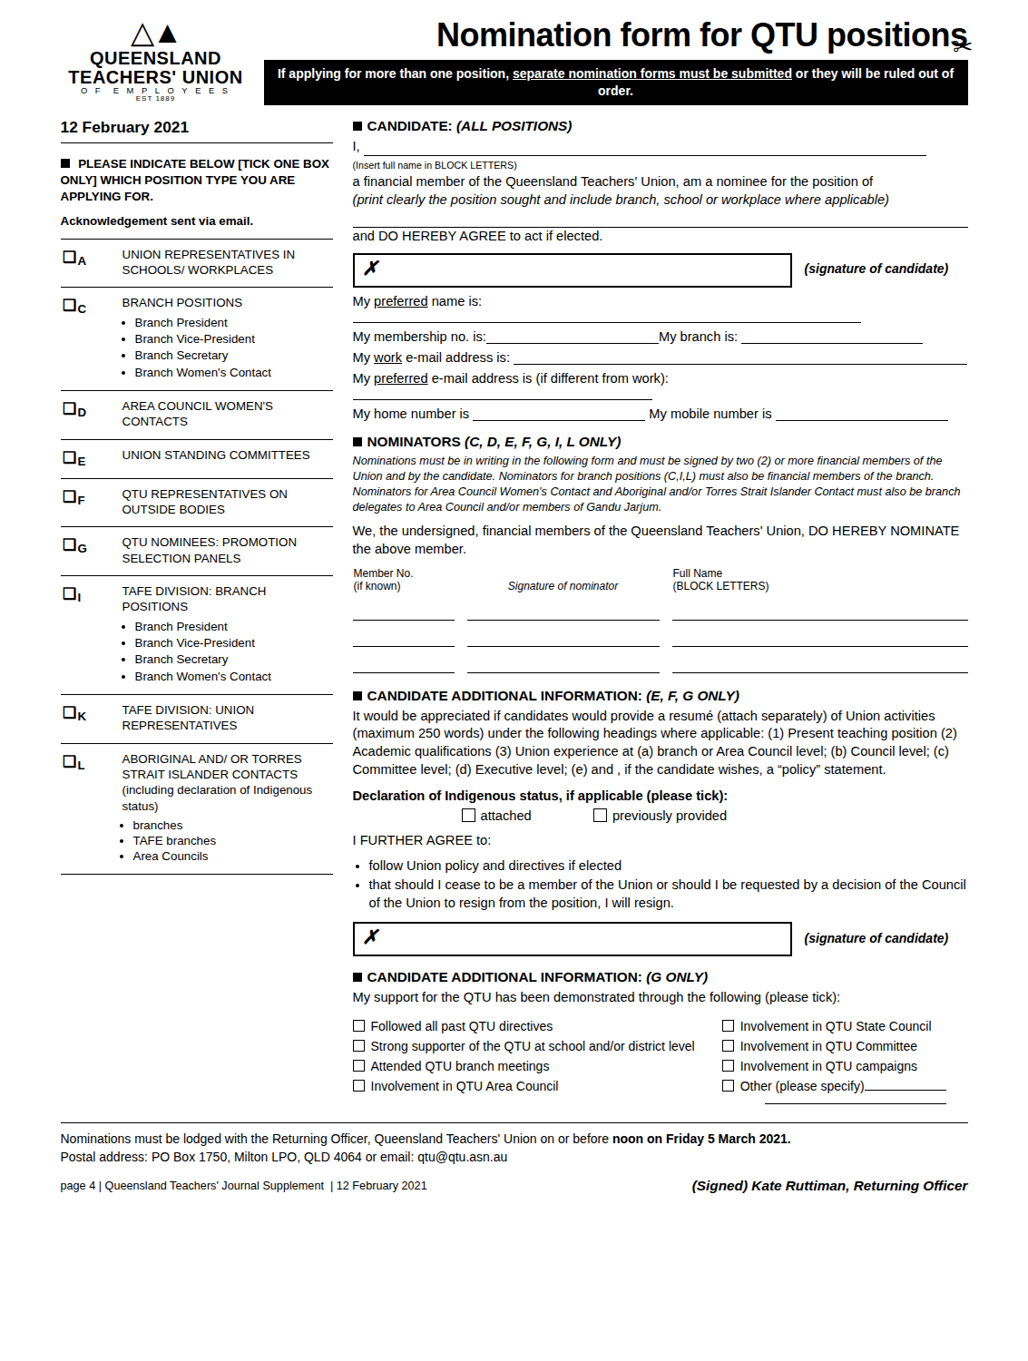✂
△▲
QUEENSLAND
TEACHERS' UNION
O F E M P L O Y E E S
EST 1889
Nomination form for QTU positions
If applying for more than one position, separate nomination forms must be submitted or they will be ruled out of order.
12 February 2021
PLEASE INDICATE BELOW [TICK ONE BOX ONLY] WHICH POSITION TYPE YOU ARE APPLYING FOR.
Acknowledgement sent via email.
| ❑ A | UNION REPRESENTATIVES IN SCHOOLS/ WORKPLACES |
| ❑ C | BRANCH POSITIONS Branch President Branch Vice-President Branch Secretary Branch Women's Contact |
| ❑ D | AREA COUNCIL WOMEN'S CONTACTS |
| ❑ E | UNION STANDING COMMITTEES |
| ❑ F | QTU REPRESENTATIVES ON OUTSIDE BODIES |
| ❑ G | QTU NOMINEES: PROMOTION SELECTION PANELS |
| ❑ I | TAFE DIVISION: BRANCH POSITIONS Branch President Branch Vice-President Branch Secretary Branch Women's Contact |
| ❑ K | TAFE DIVISION: UNION REPRESENTATIVES |
| ❑ L | ABORIGINAL AND/ OR TORRES STRAIT ISLANDER CONTACTS (including declaration of Indigenous status) branches TAFE branches Area Councils |
CANDIDATE: (ALL POSITIONS)
I,
(Insert full name in BLOCK LETTERS)
a financial member of the Queensland Teachers' Union, am a nominee for the position of
(print clearly the position sought and include branch, school or workplace where applicable)
and DO HEREBY AGREE to act if elected.
✗ (signature of candidate)
My preferred name is:
My membership no. is: My branch is:
My work e-mail address is:
My preferred e-mail address is (if different from work):
My home number is My mobile number is
NOMINATORS (C, D, E, F, G, I, L ONLY)
Nominations must be in writing in the following form and must be signed by two (2) or more financial members of the Union and by the candidate. Nominators for branch positions (C,I,L) must also be financial members of the branch. Nominators for Area Council Women's Contact and Aboriginal and/or Torres Strait Islander Contact must also be branch delegates to Area Council and/or members of Gandu Jarjum.
We, the undersigned, financial members of the Queensland Teachers' Union, DO HEREBY NOMINATE the above member.
| Member No. (if known) | | Signature of nominator | | Full Name (BLOCK LETTERS) |
| --- | --- | --- | --- | --- |
CANDIDATE ADDITIONAL INFORMATION: (E, F, G ONLY)
It would be appreciated if candidates would provide a resumé (attach separately) of Union activities (maximum 250 words) under the following headings where applicable: (1) Present teaching position (2) Academic qualifications (3) Union experience at (a) branch or Area Council level; (b) Council level; (c) Committee level; (d) Executive level; (e) and , if the candidate wishes, a “policy” statement.
Declaration of Indigenous status, if applicable (please tick):
attached previously provided
I FURTHER AGREE to:
follow Union policy and directives if elected
that should I cease to be a member of the Union or should I be requested by a decision of the Council of the Union to resign from the position, I will resign.
✗ (signature of candidate)
CANDIDATE ADDITIONAL INFORMATION: (G ONLY)
My support for the QTU has been demonstrated through the following (please tick):
Followed all past QTU directives
Strong supporter of the QTU at school and/or district level
Attended QTU branch meetings
Involvement in QTU Area Council
Involvement in QTU State Council
Involvement in QTU Committee
Involvement in QTU campaigns
Other (please specify)
Nominations must be lodged with the Returning Officer, Queensland Teachers' Union on or before noon on Friday 5 March 2021.
Postal address: PO Box 1750, Milton LPO, QLD 4064 or email: qtu@qtu.asn.au
page 4 | Queensland Teachers' Journal Supplement | 12 February 2021
(Signed) Kate Ruttiman, Returning Officer